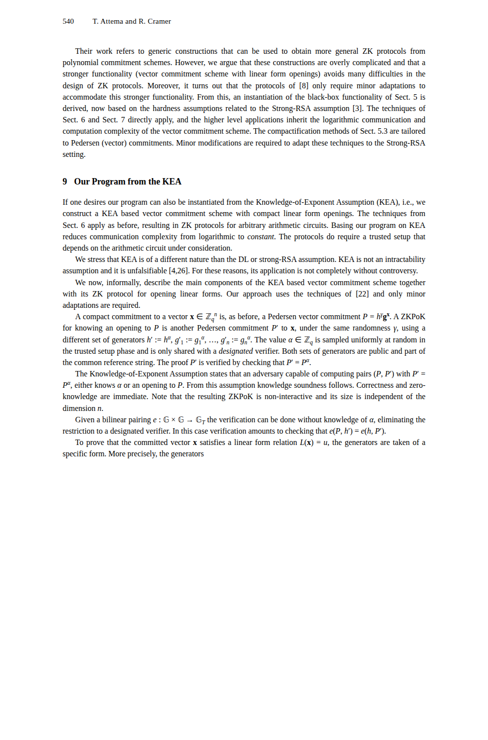540 T. Attema and R. Cramer
Their work refers to generic constructions that can be used to obtain more general ZK protocols from polynomial commitment schemes. However, we argue that these constructions are overly complicated and that a stronger functionality (vector commitment scheme with linear form openings) avoids many difficulties in the design of ZK protocols. Moreover, it turns out that the protocols of [8] only require minor adaptations to accommodate this stronger functionality. From this, an instantiation of the black-box functionality of Sect. 5 is derived, now based on the hardness assumptions related to the Strong-RSA assumption [3]. The techniques of Sect. 6 and Sect. 7 directly apply, and the higher level applications inherit the logarithmic communication and computation complexity of the vector commitment scheme. The compactification methods of Sect. 5.3 are tailored to Pedersen (vector) commitments. Minor modifications are required to adapt these techniques to the Strong-RSA setting.
9 Our Program from the KEA
If one desires our program can also be instantiated from the Knowledge-of-Exponent Assumption (KEA), i.e., we construct a KEA based vector commitment scheme with compact linear form openings. The techniques from Sect. 6 apply as before, resulting in ZK protocols for arbitrary arithmetic circuits. Basing our program on KEA reduces communication complexity from logarithmic to constant. The protocols do require a trusted setup that depends on the arithmetic circuit under consideration.
We stress that KEA is of a different nature than the DL or strong-RSA assumption. KEA is not an intractability assumption and it is unfalsifiable [4,26]. For these reasons, its application is not completely without controversy.
We now, informally, describe the main components of the KEA based vector commitment scheme together with its ZK protocol for opening linear forms. Our approach uses the techniques of [22] and only minor adaptations are required.
A compact commitment to a vector x ∈ ℤqn is, as before, a Pedersen vector commitment P = hγgx. A ZKPoK for knowing an opening to P is another Pedersen commitment P′ to x, under the same randomness γ, using a different set of generators h′ := hα, g′1 := g1α, …, g′n := gnα. The value α ∈ ℤq is sampled uniformly at random in the trusted setup phase and is only shared with a designated verifier. Both sets of generators are public and part of the common reference string. The proof P′ is verified by checking that P′ = Pα.
The Knowledge-of-Exponent Assumption states that an adversary capable of computing pairs (P, P′) with P′ = Pα, either knows α or an opening to P. From this assumption knowledge soundness follows. Correctness and zero-knowledge are immediate. Note that the resulting ZKPoK is non-interactive and its size is independent of the dimension n.
Given a bilinear pairing e : 𝔾 × 𝔾 → 𝔾T the verification can be done without knowledge of α, eliminating the restriction to a designated verifier. In this case verification amounts to checking that e(P, h′) = e(h, P′).
To prove that the committed vector x satisfies a linear form relation L(x) = u, the generators are taken of a specific form. More precisely, the generators